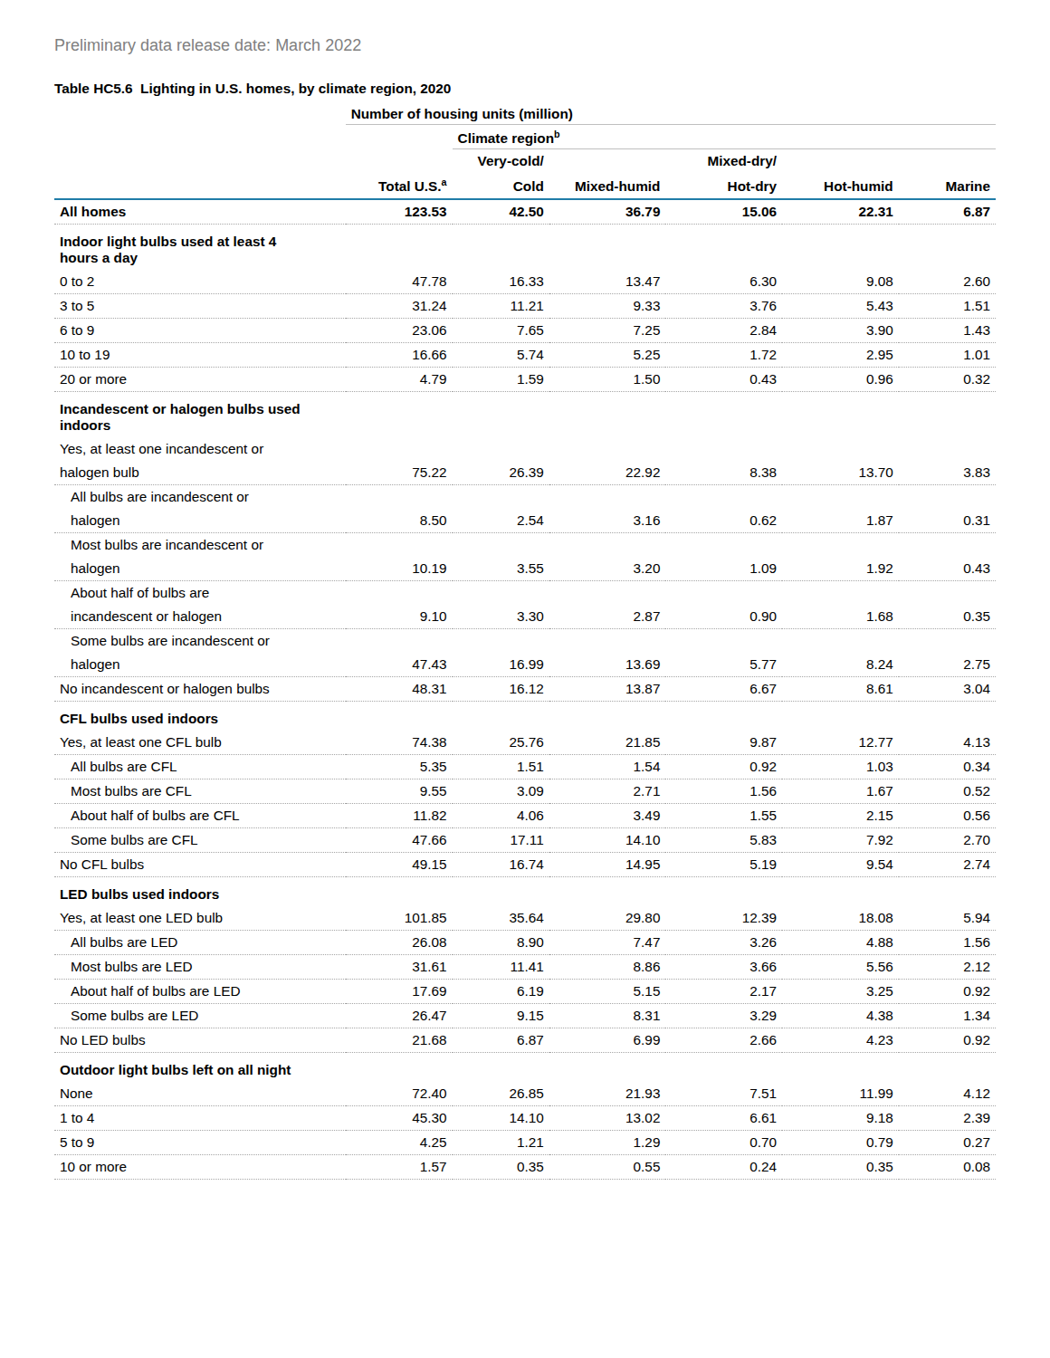Preliminary data release date: March 2022
Table HC5.6 Lighting in U.S. homes, by climate region, 2020
| | Number of housing units (million) |
| --- | --- |
| | | Climate region b |
| | | Very-cold/ | | Mixed-dry/ | | |
| | Total U.S. a | Cold | Mixed-humid | Hot-dry | Hot-humid | Marine |
| All homes | 123.53 | 42.50 | 36.79 | 15.06 | 22.31 | 6.87 |
| Indoor light bulbs used at least 4 hours a day |
| 0 to 2 | 47.78 | 16.33 | 13.47 | 6.30 | 9.08 | 2.60 |
| 3 to 5 | 31.24 | 11.21 | 9.33 | 3.76 | 5.43 | 1.51 |
| 6 to 9 | 23.06 | 7.65 | 7.25 | 2.84 | 3.90 | 1.43 |
| 10 to 19 | 16.66 | 5.74 | 5.25 | 1.72 | 2.95 | 1.01 |
| 20 or more | 4.79 | 1.59 | 1.50 | 0.43 | 0.96 | 0.32 |
| Incandescent or halogen bulbs used indoors |
| Yes, at least one incandescent or | | | | | | |
| halogen bulb | 75.22 | 26.39 | 22.92 | 8.38 | 13.70 | 3.83 |
| All bulbs are incandescent or | | | | | | |
| halogen | 8.50 | 2.54 | 3.16 | 0.62 | 1.87 | 0.31 |
| Most bulbs are incandescent or | | | | | | |
| halogen | 10.19 | 3.55 | 3.20 | 1.09 | 1.92 | 0.43 |
| About half of bulbs are | | | | | | |
| incandescent or halogen | 9.10 | 3.30 | 2.87 | 0.90 | 1.68 | 0.35 |
| Some bulbs are incandescent or | | | | | | |
| halogen | 47.43 | 16.99 | 13.69 | 5.77 | 8.24 | 2.75 |
| No incandescent or halogen bulbs | 48.31 | 16.12 | 13.87 | 6.67 | 8.61 | 3.04 |
| CFL bulbs used indoors |
| Yes, at least one CFL bulb | 74.38 | 25.76 | 21.85 | 9.87 | 12.77 | 4.13 |
| All bulbs are CFL | 5.35 | 1.51 | 1.54 | 0.92 | 1.03 | 0.34 |
| Most bulbs are CFL | 9.55 | 3.09 | 2.71 | 1.56 | 1.67 | 0.52 |
| About half of bulbs are CFL | 11.82 | 4.06 | 3.49 | 1.55 | 2.15 | 0.56 |
| Some bulbs are CFL | 47.66 | 17.11 | 14.10 | 5.83 | 7.92 | 2.70 |
| No CFL bulbs | 49.15 | 16.74 | 14.95 | 5.19 | 9.54 | 2.74 |
| LED bulbs used indoors |
| Yes, at least one LED bulb | 101.85 | 35.64 | 29.80 | 12.39 | 18.08 | 5.94 |
| All bulbs are LED | 26.08 | 8.90 | 7.47 | 3.26 | 4.88 | 1.56 |
| Most bulbs are LED | 31.61 | 11.41 | 8.86 | 3.66 | 5.56 | 2.12 |
| About half of bulbs are LED | 17.69 | 6.19 | 5.15 | 2.17 | 3.25 | 0.92 |
| Some bulbs are LED | 26.47 | 9.15 | 8.31 | 3.29 | 4.38 | 1.34 |
| No LED bulbs | 21.68 | 6.87 | 6.99 | 2.66 | 4.23 | 0.92 |
| Outdoor light bulbs left on all night |
| None | 72.40 | 26.85 | 21.93 | 7.51 | 11.99 | 4.12 |
| 1 to 4 | 45.30 | 14.10 | 13.02 | 6.61 | 9.18 | 2.39 |
| 5 to 9 | 4.25 | 1.21 | 1.29 | 0.70 | 0.79 | 0.27 |
| 10 or more | 1.57 | 0.35 | 0.55 | 0.24 | 0.35 | 0.08 |